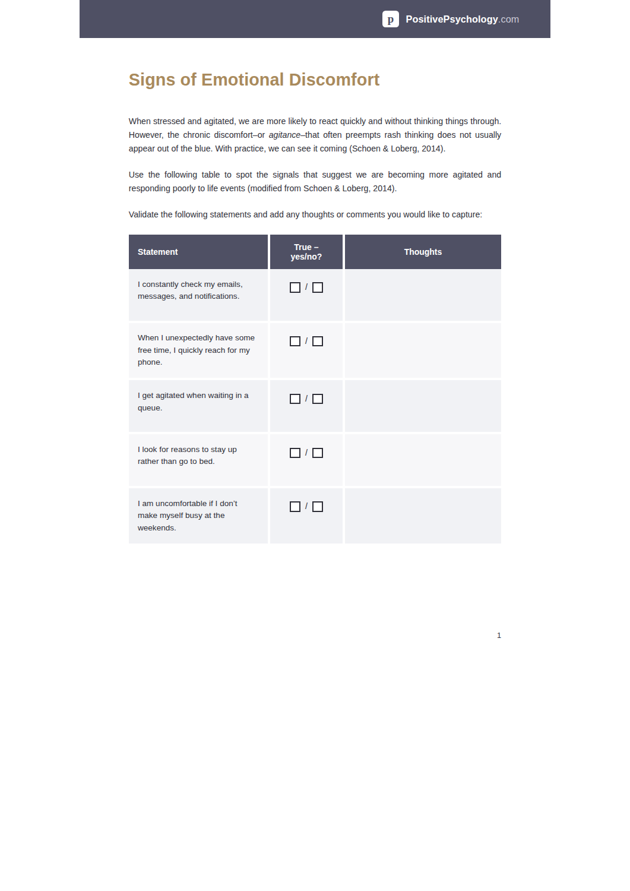p
PositivePsychology.com
Signs of Emotional Discomfort
When stressed and agitated, we are more likely to react quickly and without thinking things through. However, the chronic discomfort–or agitance–that often preempts rash thinking does not usually appear out of the blue. With practice, we can see it coming (Schoen & Loberg, 2014).
Use the following table to spot the signals that suggest we are becoming more agitated and responding poorly to life events (modified from Schoen & Loberg, 2014).
Validate the following statements and add any thoughts or comments you would like to capture:
| Statement | True – yes/no? | Thoughts |
| --- | --- | --- |
| I constantly check my emails, messages, and notifications. | / | |
| When I unexpectedly have some free time, I quickly reach for my phone. | / | |
| I get agitated when waiting in a queue. | / | |
| I look for reasons to stay up rather than go to bed. | / | |
| I am uncomfortable if I don’t make myself busy at the weekends. | / | |
1